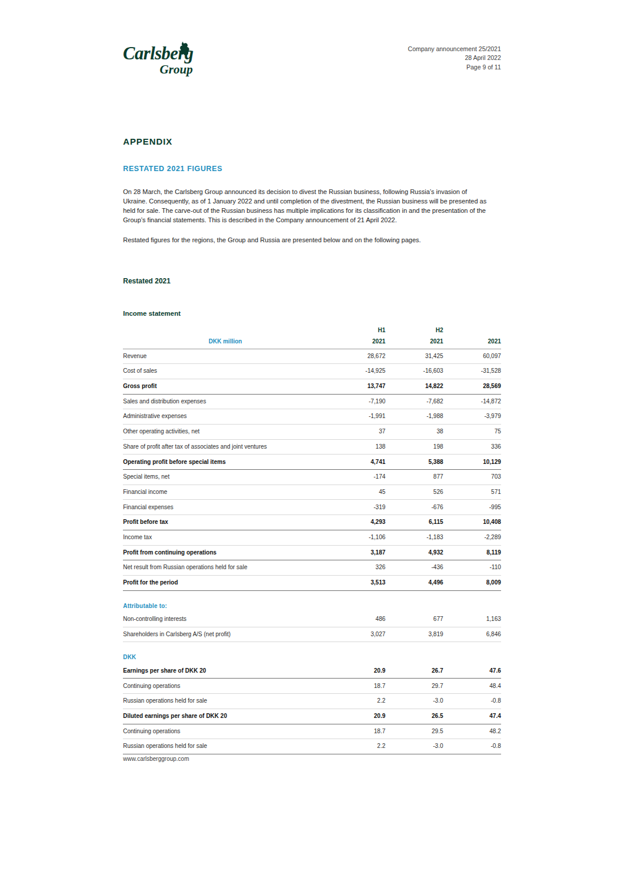Carlsberg Group
Company announcement 25/2021
28 April 2022
Page 9 of 11
Appendix
Restated 2021 figures
On 28 March, the Carlsberg Group announced its decision to divest the Russian business, following Russia’s invasion of Ukraine. Consequently, as of 1 January 2022 and until completion of the divestment, the Russian business will be presented as held for sale. The carve-out of the Russian business has multiple implications for its classification in and the presentation of the Group’s financial statements. This is described in the Company announcement of 21 April 2022.
Restated figures for the regions, the Group and Russia are presented below and on the following pages.
Restated 2021
Income statement
| | H1 | H2 | |
| --- | --- | --- | --- |
| DKK million | 2021 | 2021 | 2021 |
| Revenue | 28,672 | 31,425 | 60,097 |
| Cost of sales | -14,925 | -16,603 | -31,528 |
| Gross profit | 13,747 | 14,822 | 28,569 |
| Sales and distribution expenses | -7,190 | -7,682 | -14,872 |
| Administrative expenses | -1,991 | -1,988 | -3,979 |
| Other operating activities, net | 37 | 38 | 75 |
| Share of profit after tax of associates and joint ventures | 138 | 198 | 336 |
| Operating profit before special items | 4,741 | 5,388 | 10,129 |
| Special items, net | -174 | 877 | 703 |
| Financial income | 45 | 526 | 571 |
| Financial expenses | -319 | -676 | -995 |
| Profit before tax | 4,293 | 6,115 | 10,408 |
| Income tax | -1,106 | -1,183 | -2,289 |
| Profit from continuing operations | 3,187 | 4,932 | 8,119 |
| Net result from Russian operations held for sale | 326 | -436 | -110 |
| Profit for the period | 3,513 | 4,496 | 8,009 |
| Attributable to: |
| Non-controlling interests | 486 | 677 | 1,163 |
| Shareholders in Carlsberg A/S (net profit) | 3,027 | 3,819 | 6,846 |
| DKK |
| Earnings per share of DKK 20 | 20.9 | 26.7 | 47.6 |
| Continuing operations | 18.7 | 29.7 | 48.4 |
| Russian operations held for sale | 2.2 | -3.0 | -0.8 |
| Diluted earnings per share of DKK 20 | 20.9 | 26.5 | 47.4 |
| Continuing operations | 18.7 | 29.5 | 48.2 |
| Russian operations held for sale | 2.2 | -3.0 | -0.8 |
www.carlsberggroup.com